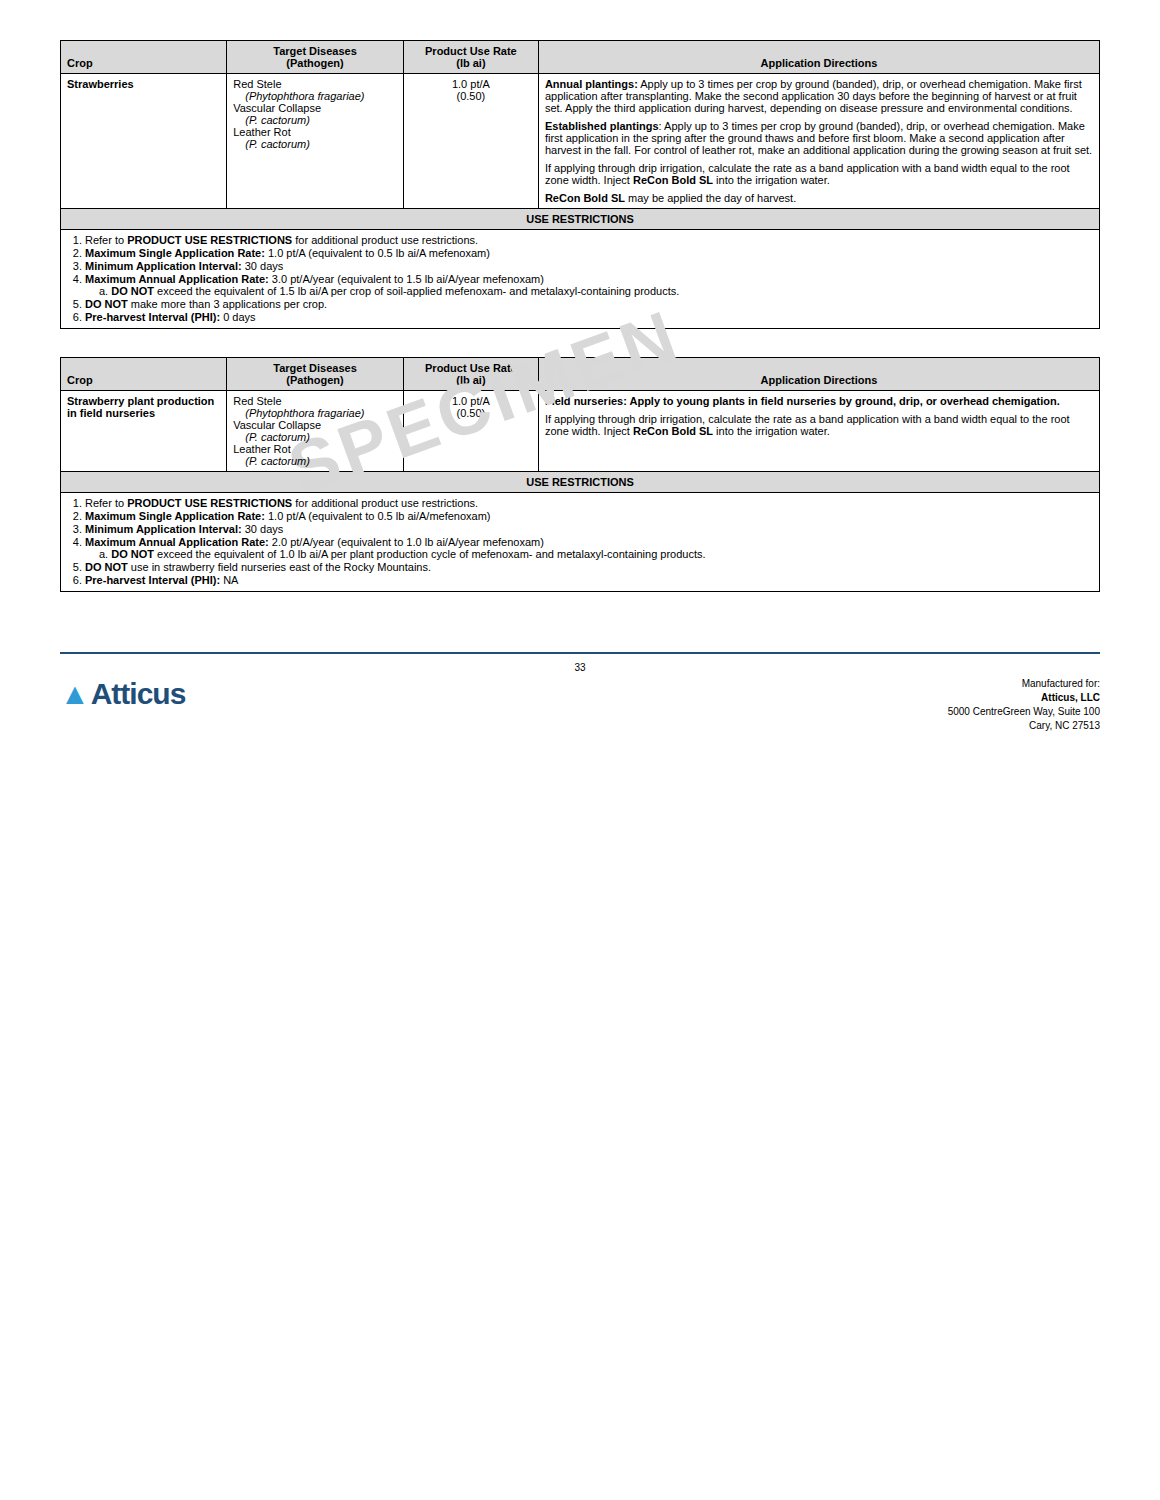| Crop | Target Diseases (Pathogen) | Product Use Rate (lb ai) | Application Directions |
| --- | --- | --- | --- |
| Strawberries | Red Stele (Phytophthora fragariae) Vascular Collapse (P. cactorum) Leather Rot (P. cactorum) | 1.0 pt/A (0.50) | Annual plantings: Apply up to 3 times per crop by ground (banded), drip, or overhead chemigation. Make first application after transplanting. Make the second application 30 days before the beginning of harvest or at fruit set. Apply the third application during harvest, depending on disease pressure and environmental conditions. Established plantings : Apply up to 3 times per crop by ground (banded), drip, or overhead chemigation. Make first application in the spring after the ground thaws and before first bloom. Make a second application after harvest in the fall. For control of leather rot, make an additional application during the growing season at fruit set. If applying through drip irrigation, calculate the rate as a band application with a band width equal to the root zone width. Inject ReCon Bold SL into the irrigation water. ReCon Bold SL may be applied the day of harvest. |
| USE RESTRICTIONS |
| Refer to PRODUCT USE RESTRICTIONS for additional product use restrictions. Maximum Single Application Rate: 1.0 pt/A (equivalent to 0.5 lb ai/A mefenoxam) Minimum Application Interval: 30 days Maximum Annual Application Rate: 3.0 pt/A/year (equivalent to 1.5 lb ai/A/year mefenoxam) a. DO NOT exceed the equivalent of 1.5 lb ai/A per crop of soil-applied mefenoxam- and metalaxyl-containing products. DO NOT make more than 3 applications per crop. Pre-harvest Interval (PHI): 0 days |
| Crop | Target Diseases (Pathogen) | Product Use Rate (lb ai) | Application Directions |
| --- | --- | --- | --- |
| Strawberry plant production in field nurseries | SPECIMEN Red Stele (Phytophthora fragariae) Vascular Collapse (P. cactorum) Leather Rot (P. cactorum) | 1.0 pt/A (0.50) | Field nurseries: Apply to young plants in field nurseries by ground, drip, or overhead chemigation. If applying through drip irrigation, calculate the rate as a band application with a band width equal to the root zone width. Inject ReCon Bold SL into the irrigation water. |
| USE RESTRICTIONS |
| Refer to PRODUCT USE RESTRICTIONS for additional product use restrictions. Maximum Single Application Rate: 1.0 pt/A (equivalent to 0.5 lb ai/A/mefenoxam) Minimum Application Interval: 30 days Maximum Annual Application Rate: 2.0 pt/A/year (equivalent to 1.0 lb ai/A/year mefenoxam) a. DO NOT exceed the equivalent of 1.0 lb ai/A per plant production cycle of mefenoxam- and metalaxyl-containing products. DO NOT use in strawberry field nurseries east of the Rocky Mountains. Pre-harvest Interval (PHI): NA |
33
▲Atticus
Manufactured for:
Atticus, LLC
5000 CentreGreen Way, Suite 100
Cary, NC 27513